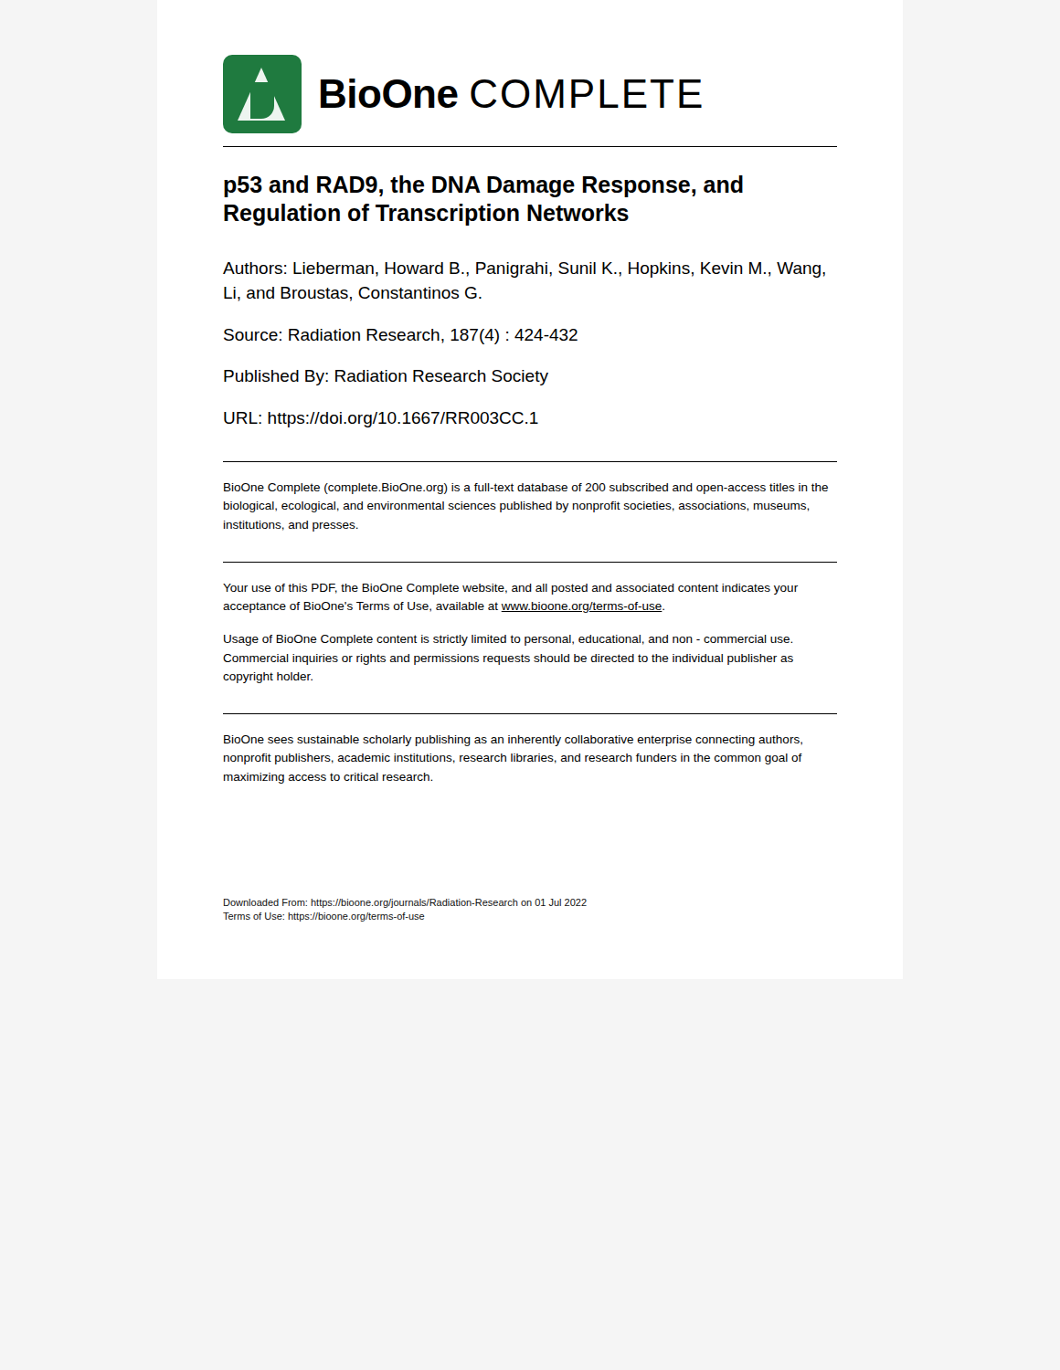Bio One COMPLETE
p53 and RAD9, the DNA Damage Response, and
Regulation of Transcription Networks
Authors: Lieberman, Howard B., Panigrahi, Sunil K., Hopkins, Kevin M., Wang, Li, and Broustas, Constantinos G.
Source: Radiation Research, 187(4) : 424-432
Published By: Radiation Research Society
URL: https://doi.org/10.1667/RR003CC.1
BioOne Complete (complete.BioOne.org) is a full-text database of 200 subscribed and open-access titles in the biological, ecological, and environmental sciences published by nonprofit societies, associations, museums, institutions, and presses.
Your use of this PDF, the BioOne Complete website, and all posted and associated content indicates your acceptance of BioOne's Terms of Use, available at www.bioone.org/terms-of-use.
Usage of BioOne Complete content is strictly limited to personal, educational, and non - commercial use. Commercial inquiries or rights and permissions requests should be directed to the individual publisher as copyright holder.
BioOne sees sustainable scholarly publishing as an inherently collaborative enterprise connecting authors, nonprofit publishers, academic institutions, research libraries, and research funders in the common goal of maximizing access to critical research.
Downloaded From: https://bioone.org/journals/Radiation-Research on 01 Jul 2022
Terms of Use: https://bioone.org/terms-of-use